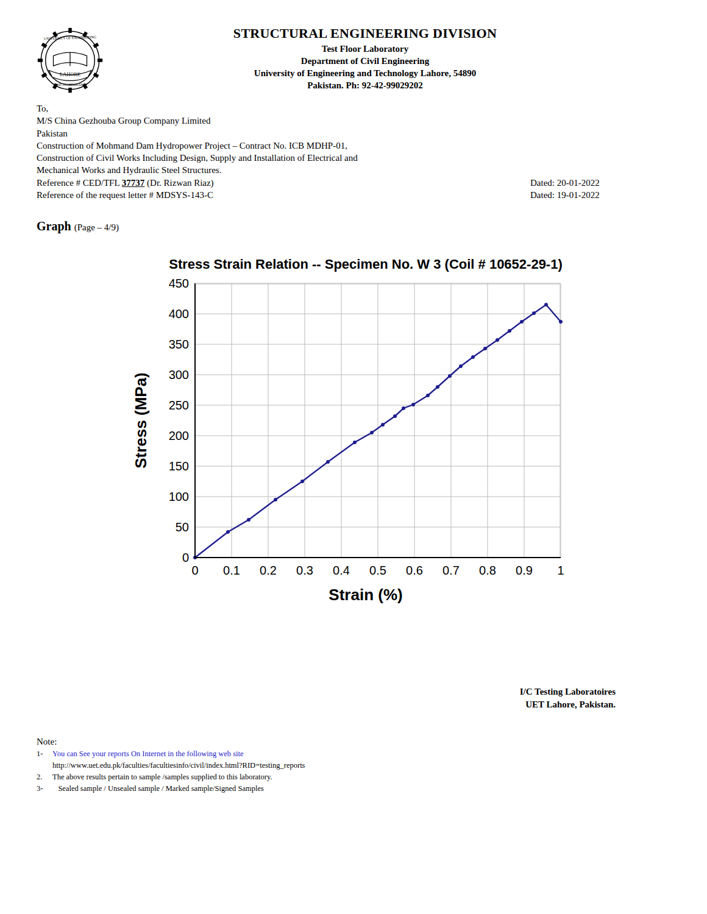LAHORE UNIVERSITY OF ENGINEERING AND TECHNOLOGY
STRUCTURAL ENGINEERING DIVISION
Test Floor Laboratory
Department of Civil Engineering
University of Engineering and Technology Lahore, 54890
Pakistan. Ph: 92-42-99029202
To,
M/S China Gezhouba Group Company Limited
Pakistan
Construction of Mohmand Dam Hydropower Project – Contract No. ICB MDHP-01,
Construction of Civil Works Including Design, Supply and Installation of Electrical and
Mechanical Works and Hydraulic Steel Structures.
Reference # CED/TFL 37737 (Dr. Rizwan Riaz)
Dated: 20-01-2022
Reference of the request letter # MDSYS-143-C
Dated: 19-01-2022
Graph (Page – 4/9)
Stress Strain Relation -- Specimen No. W 3 (Coil # 10652-29-1) 0 50 100 150 200 250 300 350 400 450 0 0.1 0.2 0.3 0.4 0.5 0.6 0.7 0.8 0.9 1 Strain (%) Stress (MPa)
I/C Testing Laboratoires
UET Lahore, Pakistan.
Note:
1-You can See your reports On Internet in the following web site
http://www.uet.edu.pk/faculties/facultiesinfo/civil/index.html?RID=testing_reports
2. The above results pertain to sample /samples supplied to this laboratory.
3- Sealed sample / Unsealed sample / Marked sample/Signed Samples